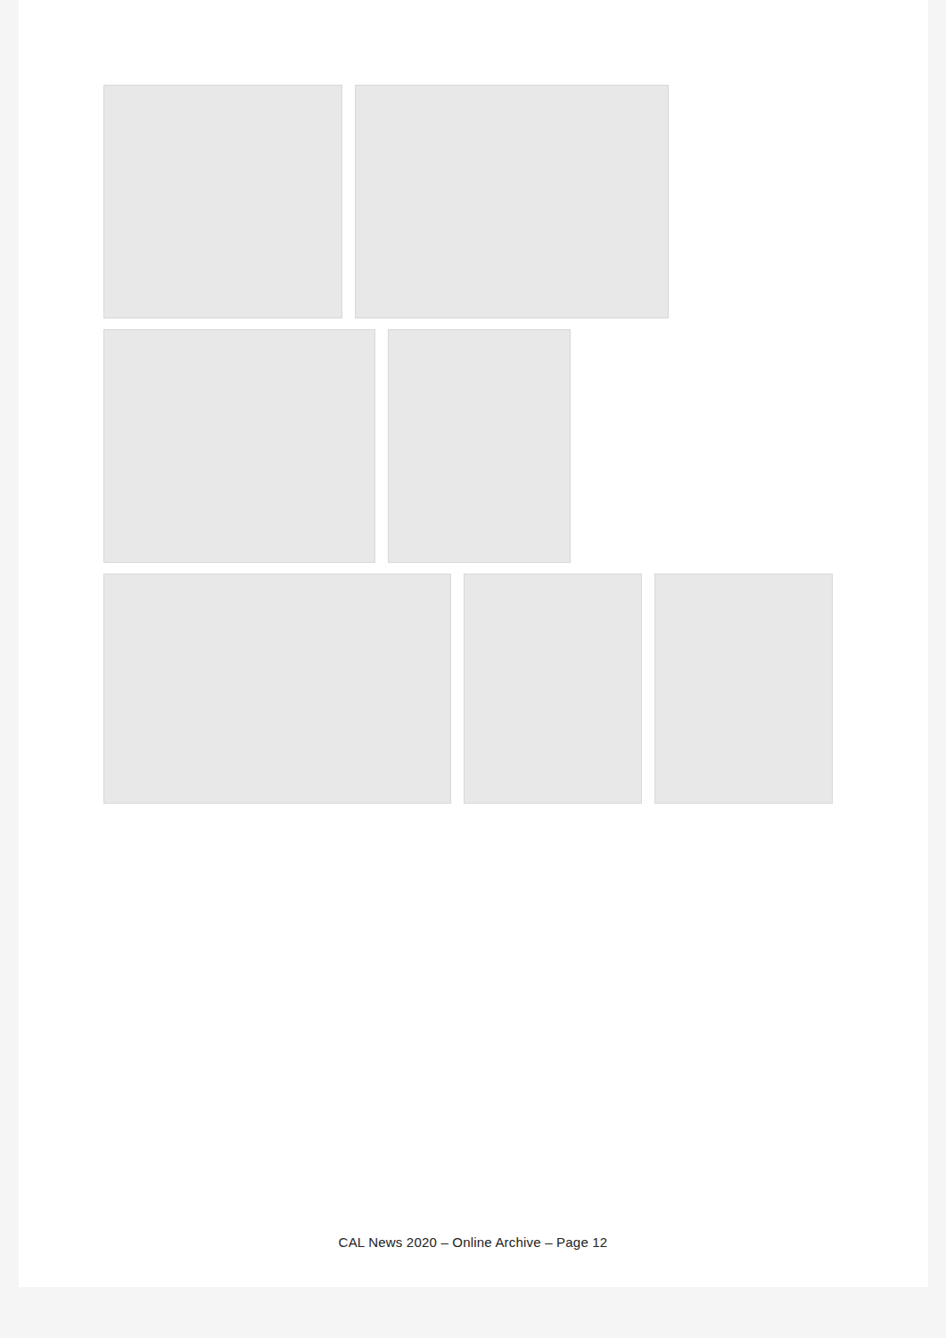CAL News 2020 – Online Archive – Page 12